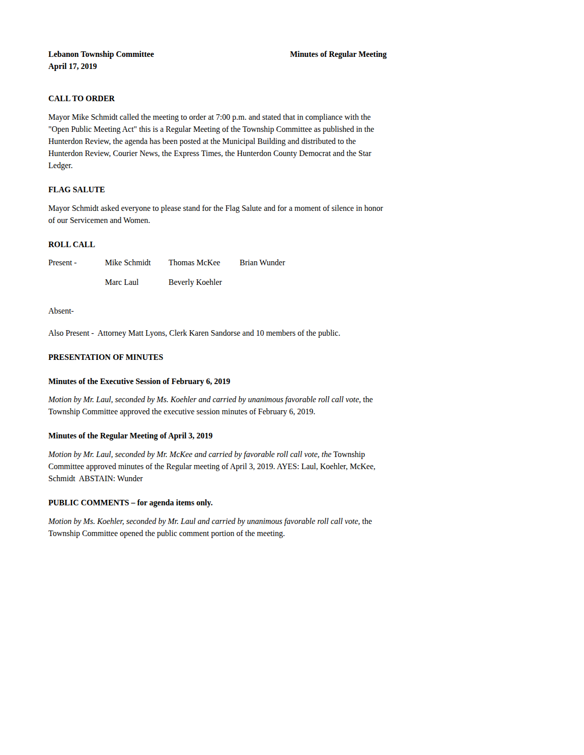Lebanon Township Committee
April 17, 2019
Minutes of Regular Meeting
CALL TO ORDER
Mayor Mike Schmidt called the meeting to order at 7:00 p.m. and stated that in compliance with the "Open Public Meeting Act" this is a Regular Meeting of the Township Committee as published in the Hunterdon Review, the agenda has been posted at the Municipal Building and distributed to the Hunterdon Review, Courier News, the Express Times, the Hunterdon County Democrat and the Star Ledger.
FLAG SALUTE
Mayor Schmidt asked everyone to please stand for the Flag Salute and for a moment of silence in honor of our Servicemen and Women.
ROLL CALL
| Present - | Mike Schmidt | Thomas McKee | Brian Wunder |
| | Marc Laul | Beverly Koehler | |
Absent-
Also Present - Attorney Matt Lyons, Clerk Karen Sandorse and 10 members of the public.
PRESENTATION OF MINUTES
Minutes of the Executive Session of February 6, 2019
Motion by Mr. Laul, seconded by Ms. Koehler and carried by unanimous favorable roll call vote, the Township Committee approved the executive session minutes of February 6, 2019.
Minutes of the Regular Meeting of April 3, 2019
Motion by Mr. Laul, seconded by Mr. McKee and carried by favorable roll call vote, the Township Committee approved minutes of the Regular meeting of April 3, 2019. AYES: Laul, Koehler, McKee, Schmidt ABSTAIN: Wunder
PUBLIC COMMENTS – for agenda items only.
Motion by Ms. Koehler, seconded by Mr. Laul and carried by unanimous favorable roll call vote, the Township Committee opened the public comment portion of the meeting.